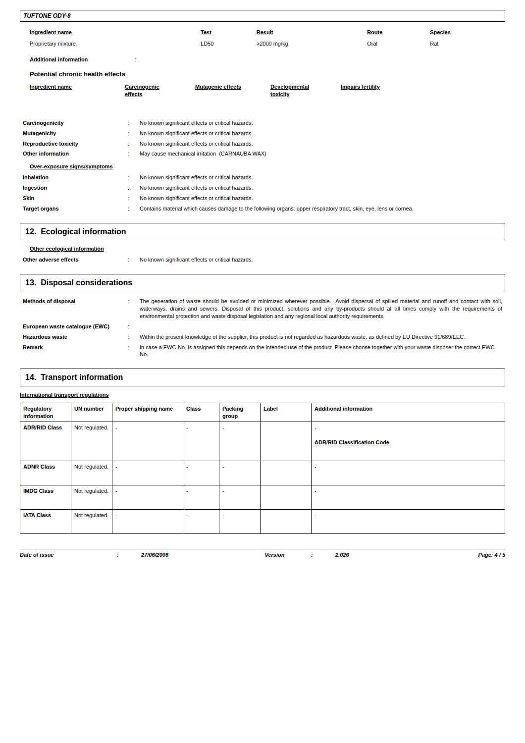TUFTONE ODY-8
| Ingredient name | Test | Result | Route | Species |
| Proprietary mixture. | LD50 | >2000 mg/kg | Oral | Rat |
| Additional information | : | |
Potential chronic health effects
| Ingredient name | Carcinogenic effects | Mutagenic effects | Developmental toxicity | Impairs fertility |
| --- | --- | --- | --- | --- |
| Carcinogenicity | : | No known significant effects or critical hazards. |
| Mutagenicity | : | No known significant effects or critical hazards. |
| Reproductive toxicity | : | No known significant effects or critical hazards. |
| Other information | : | May cause mechanical irritation (CARNAUBA WAX) |
Over-exposure signs/symptoms
| Inhalation | : | No known significant effects or critical hazards. |
| Ingestion | : | No known significant effects or critical hazards. |
| Skin | : | No known significant effects or critical hazards. |
| Target organs | : | Contains material which causes damage to the following organs: upper respiratory tract, skin, eye, lens or cornea. |
12. Ecological information
Other ecological information
| Other adverse effects | : | No known significant effects or critical hazards. |
13. Disposal considerations
| Methods of disposal | : | The generation of waste should be avoided or minimized wherever possible. Avoid dispersal of spilled material and runoff and contact with soil, waterways, drains and sewers. Disposal of this product, solutions and any by-products should at all times comply with the requirements of environmental protection and waste disposal legislation and any regional local authority requirements. |
| European waste catalogue (EWC) | : | |
| Hazardous waste | : | Within the present knowledge of the supplier, this product is not regarded as hazardous waste, as defined by EU Directive 91/689/EEC. |
| Remark | : | In case a EWC-No. is assigned this depends on the intended use of the product. Please choose together with your waste disposer the correct EWC-No. |
14. Transport information
International transport regulations
| Regulatory information | UN number | Proper shipping name | Class | Packing group | Label | Additional information |
| --- | --- | --- | --- | --- | --- | --- |
| ADR/RID Class | Not regulated. | - | - | - | | - ADR/RID Classification Code |
| ADNR Class | Not regulated. | - | - | - | | - |
| IMDG Class | Not regulated. | - | - | - | | - |
| IATA Class | Not regulated. | - | - | - | | - |
| Date of issue | : | 27/06/2006 | Version | : | 2.026 | Page: 4 / 5 |